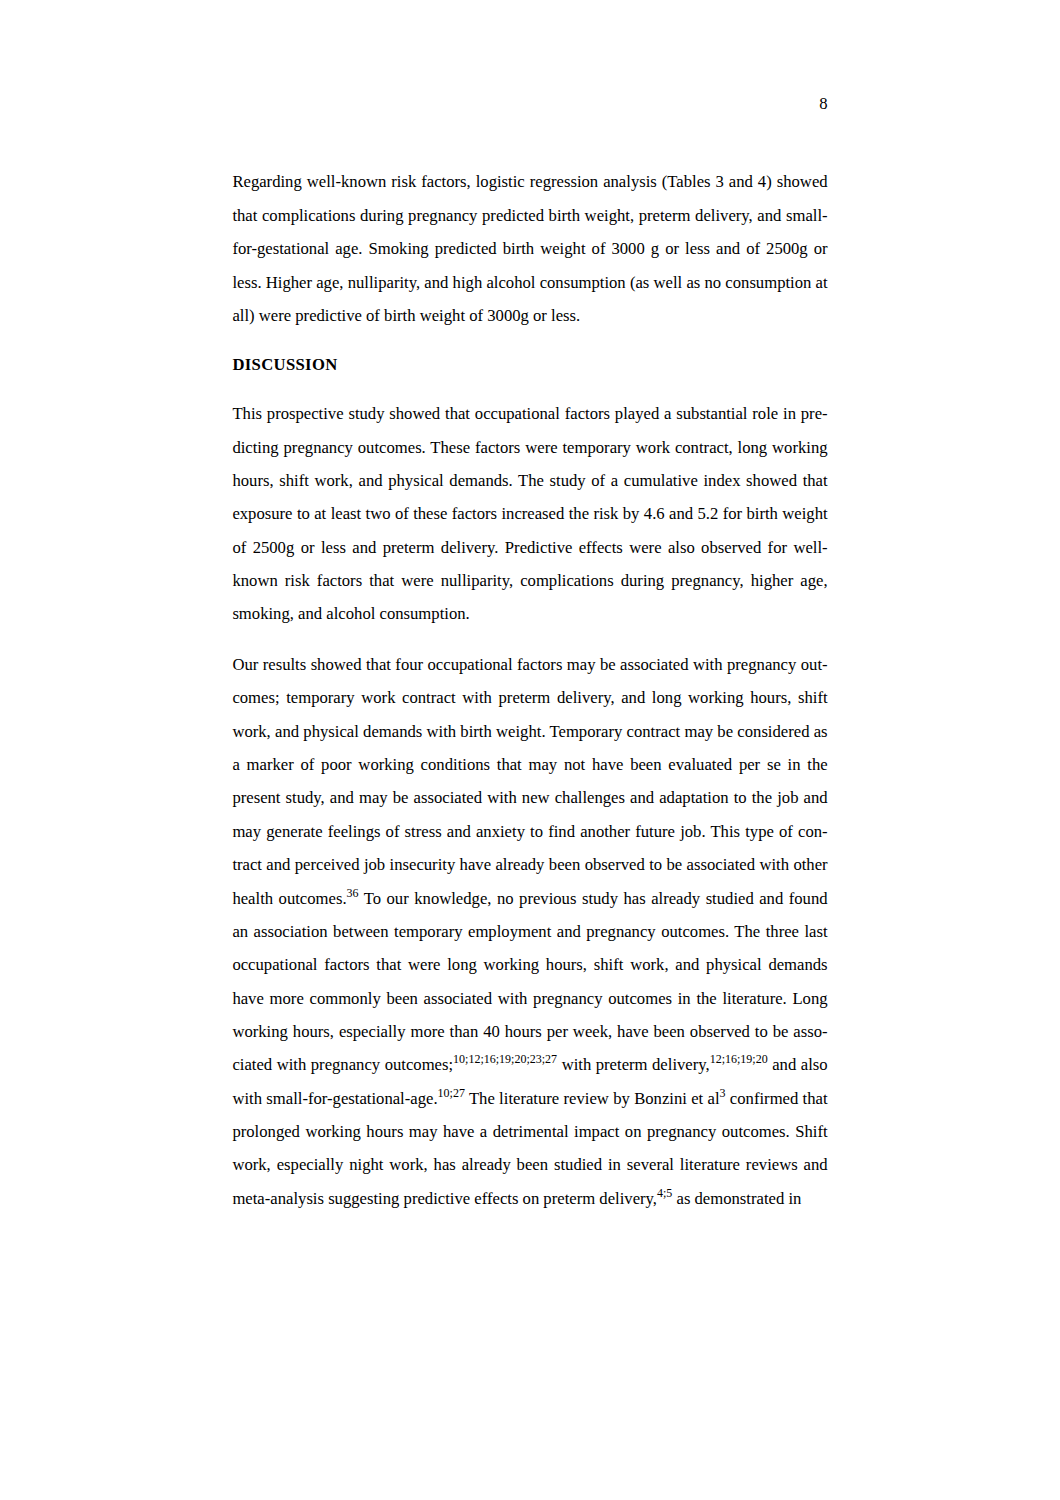8
Regarding well-known risk factors, logistic regression analysis (Tables 3 and 4) showed that complications during pregnancy predicted birth weight, preterm delivery, and small-for-gestational age. Smoking predicted birth weight of 3000 g or less and of 2500g or less. Higher age, nulliparity, and high alcohol consumption (as well as no consumption at all) were predictive of birth weight of 3000g or less.
DISCUSSION
This prospective study showed that occupational factors played a substantial role in predicting pregnancy outcomes. These factors were temporary work contract, long working hours, shift work, and physical demands. The study of a cumulative index showed that exposure to at least two of these factors increased the risk by 4.6 and 5.2 for birth weight of 2500g or less and preterm delivery. Predictive effects were also observed for well-known risk factors that were nulliparity, complications during pregnancy, higher age, smoking, and alcohol consumption.
Our results showed that four occupational factors may be associated with pregnancy outcomes; temporary work contract with preterm delivery, and long working hours, shift work, and physical demands with birth weight. Temporary contract may be considered as a marker of poor working conditions that may not have been evaluated per se in the present study, and may be associated with new challenges and adaptation to the job and may generate feelings of stress and anxiety to find another future job. This type of contract and perceived job insecurity have already been observed to be associated with other health outcomes.36 To our knowledge, no previous study has already studied and found an association between temporary employment and pregnancy outcomes. The three last occupational factors that were long working hours, shift work, and physical demands have more commonly been associated with pregnancy outcomes in the literature. Long working hours, especially more than 40 hours per week, have been observed to be associated with pregnancy outcomes;10;12;16;19;20;23;27 with preterm delivery,12;16;19;20 and also with small-for-gestational-age.10;27 The literature review by Bonzini et al3 confirmed that prolonged working hours may have a detrimental impact on pregnancy outcomes. Shift work, especially night work, has already been studied in several literature reviews and meta-analysis suggesting predictive effects on preterm delivery,4;5 as demonstrated in